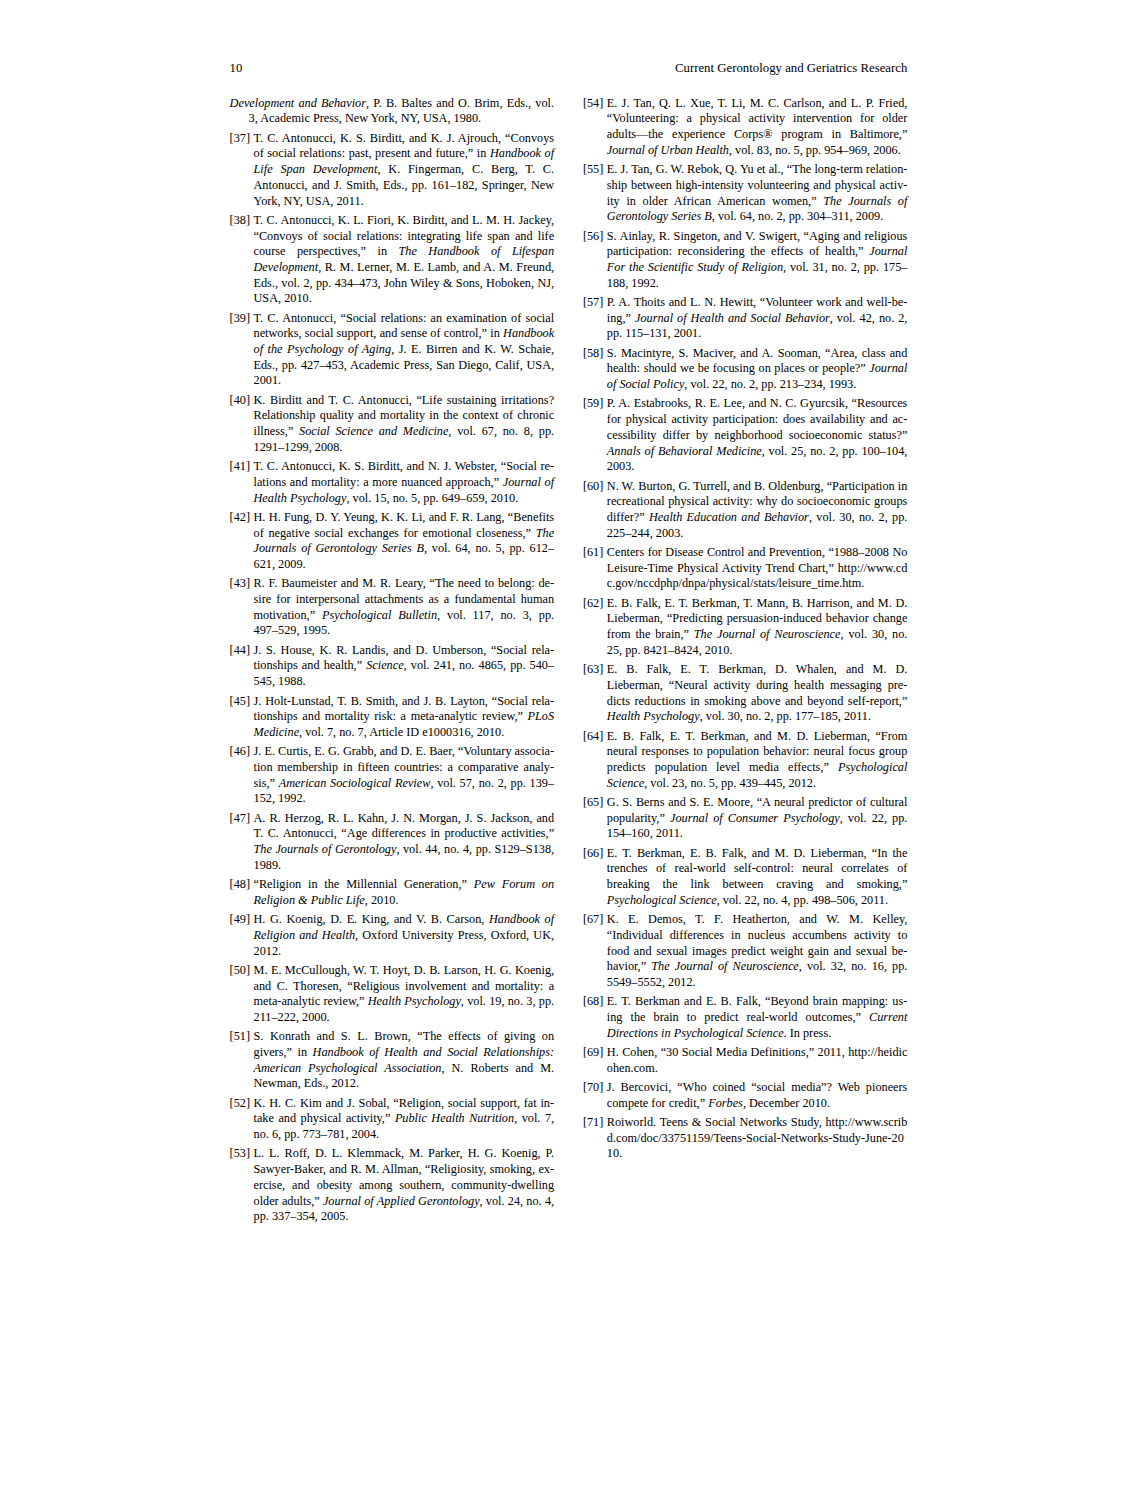10 Current Gerontology and Geriatrics Research
Development and Behavior, P. B. Baltes and O. Brim, Eds., vol. 3, Academic Press, New York, NY, USA, 1980.
T. C. Antonucci, K. S. Birditt, and K. J. Ajrouch, “Convoys of social relations: past, present and future,” in Handbook of Life Span Development, K. Fingerman, C. Berg, T. C. Antonucci, and J. Smith, Eds., pp. 161–182, Springer, New York, NY, USA, 2011.
T. C. Antonucci, K. L. Fiori, K. Birditt, and L. M. H. Jackey, “Convoys of social relations: integrating life span and life course perspectives,” in The Handbook of Lifespan Development, R. M. Lerner, M. E. Lamb, and A. M. Freund, Eds., vol. 2, pp. 434–473, John Wiley & Sons, Hoboken, NJ, USA, 2010.
T. C. Antonucci, “Social relations: an examination of social networks, social support, and sense of control,” in Handbook of the Psychology of Aging, J. E. Birren and K. W. Schaie, Eds., pp. 427–453, Academic Press, San Diego, Calif, USA, 2001.
K. Birditt and T. C. Antonucci, “Life sustaining irritations? Relationship quality and mortality in the context of chronic illness,” Social Science and Medicine, vol. 67, no. 8, pp. 1291–1299, 2008.
T. C. Antonucci, K. S. Birditt, and N. J. Webster, “Social relations and mortality: a more nuanced approach,” Journal of Health Psychology, vol. 15, no. 5, pp. 649–659, 2010.
H. H. Fung, D. Y. Yeung, K. K. Li, and F. R. Lang, “Benefits of negative social exchanges for emotional closeness,” The Journals of Gerontology Series B, vol. 64, no. 5, pp. 612–621, 2009.
R. F. Baumeister and M. R. Leary, “The need to belong: desire for interpersonal attachments as a fundamental human motivation,” Psychological Bulletin, vol. 117, no. 3, pp. 497–529, 1995.
J. S. House, K. R. Landis, and D. Umberson, “Social relationships and health,” Science, vol. 241, no. 4865, pp. 540–545, 1988.
J. Holt-Lunstad, T. B. Smith, and J. B. Layton, “Social relationships and mortality risk: a meta-analytic review,” PLoS Medicine, vol. 7, no. 7, Article ID e1000316, 2010.
J. E. Curtis, E. G. Grabb, and D. E. Baer, “Voluntary association membership in fifteen countries: a comparative analysis,” American Sociological Review, vol. 57, no. 2, pp. 139–152, 1992.
A. R. Herzog, R. L. Kahn, J. N. Morgan, J. S. Jackson, and T. C. Antonucci, “Age differences in productive activities,” The Journals of Gerontology, vol. 44, no. 4, pp. S129–S138, 1989.
“Religion in the Millennial Generation,” Pew Forum on Religion & Public Life, 2010.
H. G. Koenig, D. E. King, and V. B. Carson, Handbook of Religion and Health, Oxford University Press, Oxford, UK, 2012.
M. E. McCullough, W. T. Hoyt, D. B. Larson, H. G. Koenig, and C. Thoresen, “Religious involvement and mortality: a meta-analytic review,” Health Psychology, vol. 19, no. 3, pp. 211–222, 2000.
S. Konrath and S. L. Brown, “The effects of giving on givers,” in Handbook of Health and Social Relationships: American Psychological Association, N. Roberts and M. Newman, Eds., 2012.
K. H. C. Kim and J. Sobal, “Religion, social support, fat intake and physical activity,” Public Health Nutrition, vol. 7, no. 6, pp. 773–781, 2004.
L. L. Roff, D. L. Klemmack, M. Parker, H. G. Koenig, P. Sawyer-Baker, and R. M. Allman, “Religiosity, smoking, exercise, and obesity among southern, community-dwelling older adults,” Journal of Applied Gerontology, vol. 24, no. 4, pp. 337–354, 2005.
E. J. Tan, Q. L. Xue, T. Li, M. C. Carlson, and L. P. Fried, “Volunteering: a physical activity intervention for older adults—the experience Corps® program in Baltimore,” Journal of Urban Health, vol. 83, no. 5, pp. 954–969, 2006.
E. J. Tan, G. W. Rebok, Q. Yu et al., “The long-term relationship between high-intensity volunteering and physical activity in older African American women,” The Journals of Gerontology Series B, vol. 64, no. 2, pp. 304–311, 2009.
S. Ainlay, R. Singeton, and V. Swigert, “Aging and religious participation: reconsidering the effects of health,” Journal For the Scientific Study of Religion, vol. 31, no. 2, pp. 175–188, 1992.
P. A. Thoits and L. N. Hewitt, “Volunteer work and well-being,” Journal of Health and Social Behavior, vol. 42, no. 2, pp. 115–131, 2001.
S. Macintyre, S. Maciver, and A. Sooman, “Area, class and health: should we be focusing on places or people?” Journal of Social Policy, vol. 22, no. 2, pp. 213–234, 1993.
P. A. Estabrooks, R. E. Lee, and N. C. Gyurcsik, “Resources for physical activity participation: does availability and accessibility differ by neighborhood socioeconomic status?” Annals of Behavioral Medicine, vol. 25, no. 2, pp. 100–104, 2003.
N. W. Burton, G. Turrell, and B. Oldenburg, “Participation in recreational physical activity: why do socioeconomic groups differ?” Health Education and Behavior, vol. 30, no. 2, pp. 225–244, 2003.
Centers for Disease Control and Prevention, “1988–2008 No Leisure-Time Physical Activity Trend Chart,” http://www.cdc.gov/nccdphp/dnpa/physical/stats/leisure_time.htm.
E. B. Falk, E. T. Berkman, T. Mann, B. Harrison, and M. D. Lieberman, “Predicting persuasion-induced behavior change from the brain,” The Journal of Neuroscience, vol. 30, no. 25, pp. 8421–8424, 2010.
E. B. Falk, E. T. Berkman, D. Whalen, and M. D. Lieberman, “Neural activity during health messaging predicts reductions in smoking above and beyond self-report,” Health Psychology, vol. 30, no. 2, pp. 177–185, 2011.
E. B. Falk, E. T. Berkman, and M. D. Lieberman, “From neural responses to population behavior: neural focus group predicts population level media effects,” Psychological Science, vol. 23, no. 5, pp. 439–445, 2012.
G. S. Berns and S. E. Moore, “A neural predictor of cultural popularity,” Journal of Consumer Psychology, vol. 22, pp. 154–160, 2011.
E. T. Berkman, E. B. Falk, and M. D. Lieberman, “In the trenches of real-world self-control: neural correlates of breaking the link between craving and smoking,” Psychological Science, vol. 22, no. 4, pp. 498–506, 2011.
K. E. Demos, T. F. Heatherton, and W. M. Kelley, “Individual differences in nucleus accumbens activity to food and sexual images predict weight gain and sexual behavior,” The Journal of Neuroscience, vol. 32, no. 16, pp. 5549–5552, 2012.
E. T. Berkman and E. B. Falk, “Beyond brain mapping: using the brain to predict real-world outcomes,” Current Directions in Psychological Science. In press.
H. Cohen, “30 Social Media Definitions,” 2011, http://heidicohen.com.
J. Bercovici, “Who coined “social media”? Web pioneers compete for credit,” Forbes, December 2010.
Roiworld. Teens & Social Networks Study, http://www.scribd.com/doc/33751159/Teens-Social-Networks-Study-June-2010.